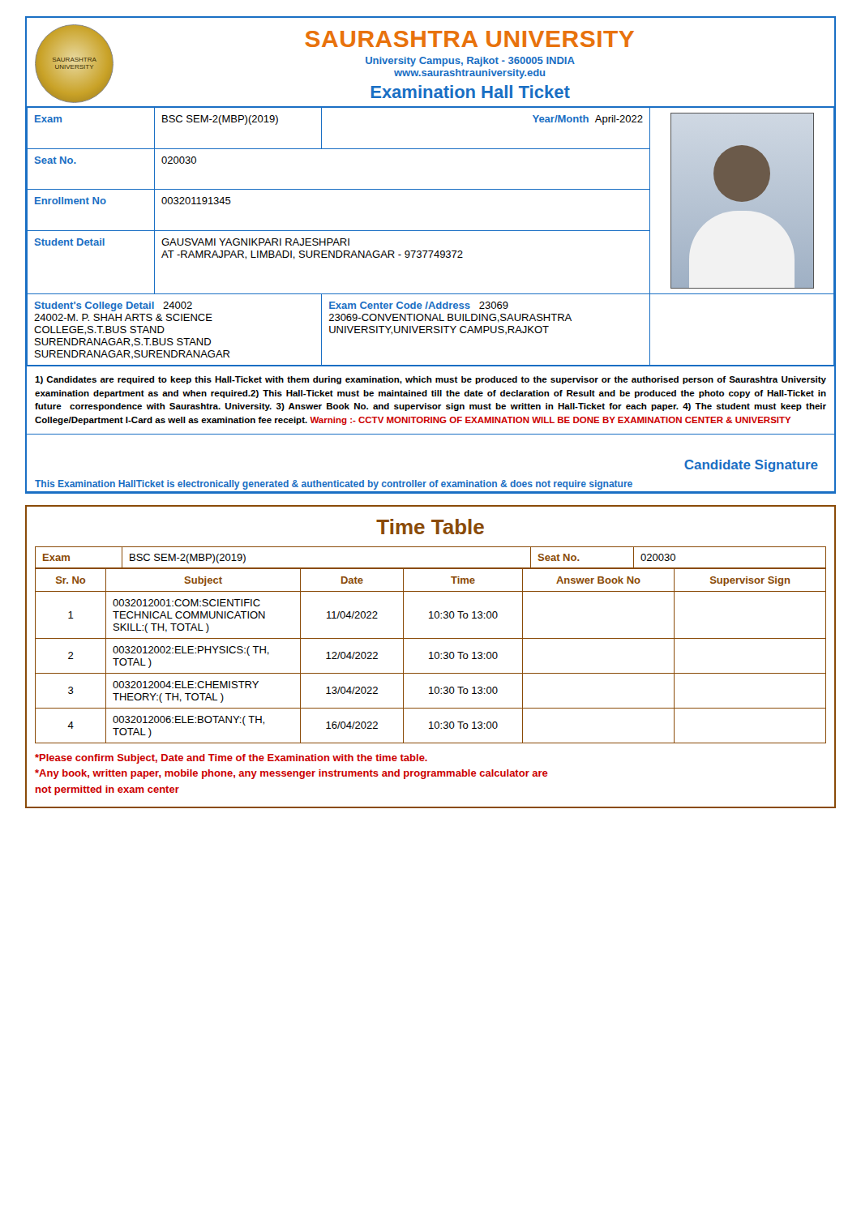SAURASHTRA
UNIVERSITY
SAURASHTRA UNIVERSITY
University Campus, Rajkot - 360005 INDIA
www.saurashtrauniversity.edu
Examination Hall Ticket
| Exam | BSC SEM-2(MBP)(2019) | Year/Month April-2022 | |
| Seat No. | 020030 |
| Enrollment No | 003201191345 |
| Student Detail | GAUSVAMI YAGNIKPARI RAJESHPARI AT -RAMRAJPAR, LIMBADI, SURENDRANAGAR - 9737749372 |
| Student's College Detail 24002 24002-M. P. SHAH ARTS & SCIENCE COLLEGE,S.T.BUS STAND SURENDRANAGAR,S.T.BUS STAND SURENDRANAGAR,SURENDRANAGAR | Exam Center Code /Address 23069 23069-CONVENTIONAL BUILDING,SAURASHTRA UNIVERSITY,UNIVERSITY CAMPUS,RAJKOT | |
1) Candidates are required to keep this Hall-Ticket with them during examination, which must be produced to the supervisor or the authorised person of Saurashtra University examination department as and when required.2) This Hall-Ticket must be maintained till the date of declaration of Result and be produced the photo copy of Hall-Ticket in future correspondence with Saurashtra. University. 3) Answer Book No. and supervisor sign must be written in Hall-Ticket for each paper. 4) The student must keep their College/Department I-Card as well as examination fee receipt. Warning :- CCTV MONITORING OF EXAMINATION WILL BE DONE BY EXAMINATION CENTER & UNIVERSITY
Candidate Signature
This Examination HallTicket is electronically generated & authenticated by controller of examination & does not require signature
Time Table
| Exam | BSC SEM-2(MBP)(2019) | Seat No. | 020030 |
| Sr. No | Subject | Date | Time | Answer Book No | Supervisor Sign |
| --- | --- | --- | --- | --- | --- |
| 1 | 0032012001:COM:SCIENTIFIC TECHNICAL COMMUNICATION SKILL:( TH, TOTAL ) | 11/04/2022 | 10:30 To 13:00 | | |
| 2 | 0032012002:ELE:PHYSICS:( TH, TOTAL ) | 12/04/2022 | 10:30 To 13:00 | | |
| 3 | 0032012004:ELE:CHEMISTRY THEORY:( TH, TOTAL ) | 13/04/2022 | 10:30 To 13:00 | | |
| 4 | 0032012006:ELE:BOTANY:( TH, TOTAL ) | 16/04/2022 | 10:30 To 13:00 | | |
*Please confirm Subject, Date and Time of the Examination with the time table.
*Any book, written paper, mobile phone, any messenger instruments and programmable calculator are
not permitted in exam center